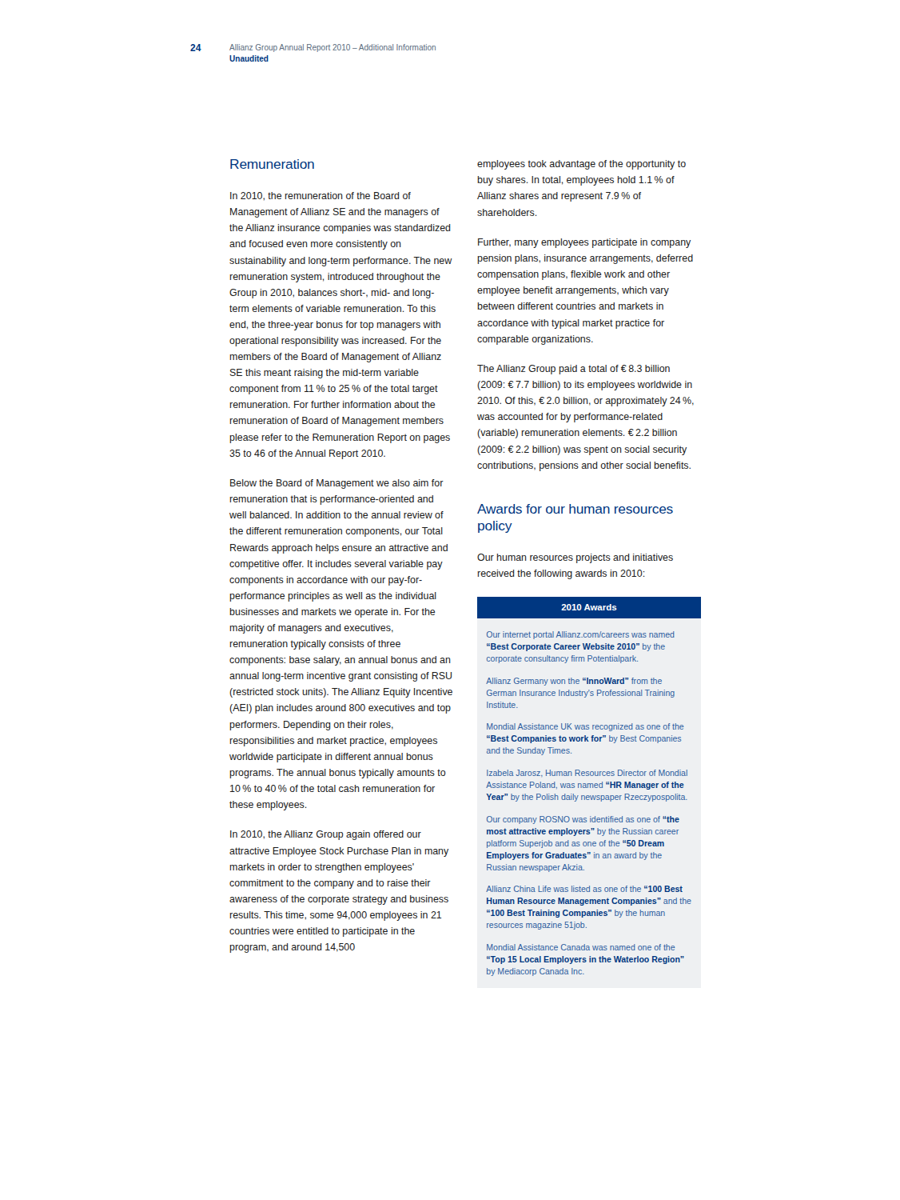24
Allianz Group Annual Report 2010 – Additional Information
Unaudited
Remuneration
In 2010, the remuneration of the Board of Management of Allianz SE and the managers of the Allianz insurance companies was standardized and focused even more consistently on sustainability and long-term performance. The new remuneration system, introduced throughout the Group in 2010, balances short-, mid- and long-term elements of variable remuneration. To this end, the three-year bonus for top managers with operational responsibility was increased. For the members of the Board of Management of Allianz SE this meant raising the mid-term variable component from 11 % to 25 % of the total target remuneration. For further information about the remuneration of Board of Management members please refer to the Remuneration Report on pages 35 to 46 of the Annual Report 2010.
Below the Board of Management we also aim for remuneration that is performance-oriented and well balanced. In addition to the annual review of the different remuneration components, our Total Rewards approach helps ensure an attractive and competitive offer. It includes several variable pay components in accordance with our pay-for-performance principles as well as the individual businesses and markets we operate in. For the majority of managers and executives, remuneration typically consists of three components: base salary, an annual bonus and an annual long-term incentive grant consisting of RSU (restricted stock units). The Allianz Equity Incentive (AEI) plan includes around 800 executives and top performers. Depending on their roles, responsibilities and market practice, employees worldwide participate in different annual bonus programs. The annual bonus typically amounts to 10 % to 40 % of the total cash remuneration for these employees.
In 2010, the Allianz Group again offered our attractive Employee Stock Purchase Plan in many markets in order to strengthen employees' commitment to the company and to raise their awareness of the corporate strategy and business results. This time, some 94,000 employees in 21 countries were entitled to participate in the program, and around 14,500
employees took advantage of the opportunity to buy shares. In total, employees hold 1.1 % of Allianz shares and represent 7.9 % of shareholders.
Further, many employees participate in company pension plans, insurance arrangements, deferred compensation plans, flexible work and other employee benefit arrangements, which vary between different countries and markets in accordance with typical market practice for comparable organizations.
The Allianz Group paid a total of € 8.3 billion (2009: € 7.7 billion) to its employees worldwide in 2010. Of this, € 2.0 billion, or approximately 24 %, was accounted for by performance-related (variable) remuneration elements. € 2.2 billion (2009: € 2.2 billion) was spent on social security contributions, pensions and other social benefits.
Awards for our human resources policy
Our human resources projects and initiatives received the following awards in 2010:
2010 Awards
Our internet portal Allianz.com/careers was named “Best Corporate Career Website 2010” by the corporate consultancy firm Potentialpark.
Allianz Germany won the “InnoWard” from the German Insurance Industry's Professional Training Institute.
Mondial Assistance UK was recognized as one of the “Best Companies to work for” by Best Companies and the Sunday Times.
Izabela Jarosz, Human Resources Director of Mondial Assistance Poland, was named “HR Manager of the Year” by the Polish daily newspaper Rzeczypospolita.
Our company ROSNO was identified as one of “the most attractive employers” by the Russian career platform Superjob and as one of the “50 Dream Employers for Graduates” in an award by the Russian newspaper Akzia.
Allianz China Life was listed as one of the “100 Best Human Resource Management Companies” and the “100 Best Training Companies” by the human resources magazine 51job.
Mondial Assistance Canada was named one of the “Top 15 Local Employers in the Waterloo Region” by Mediacorp Canada Inc.